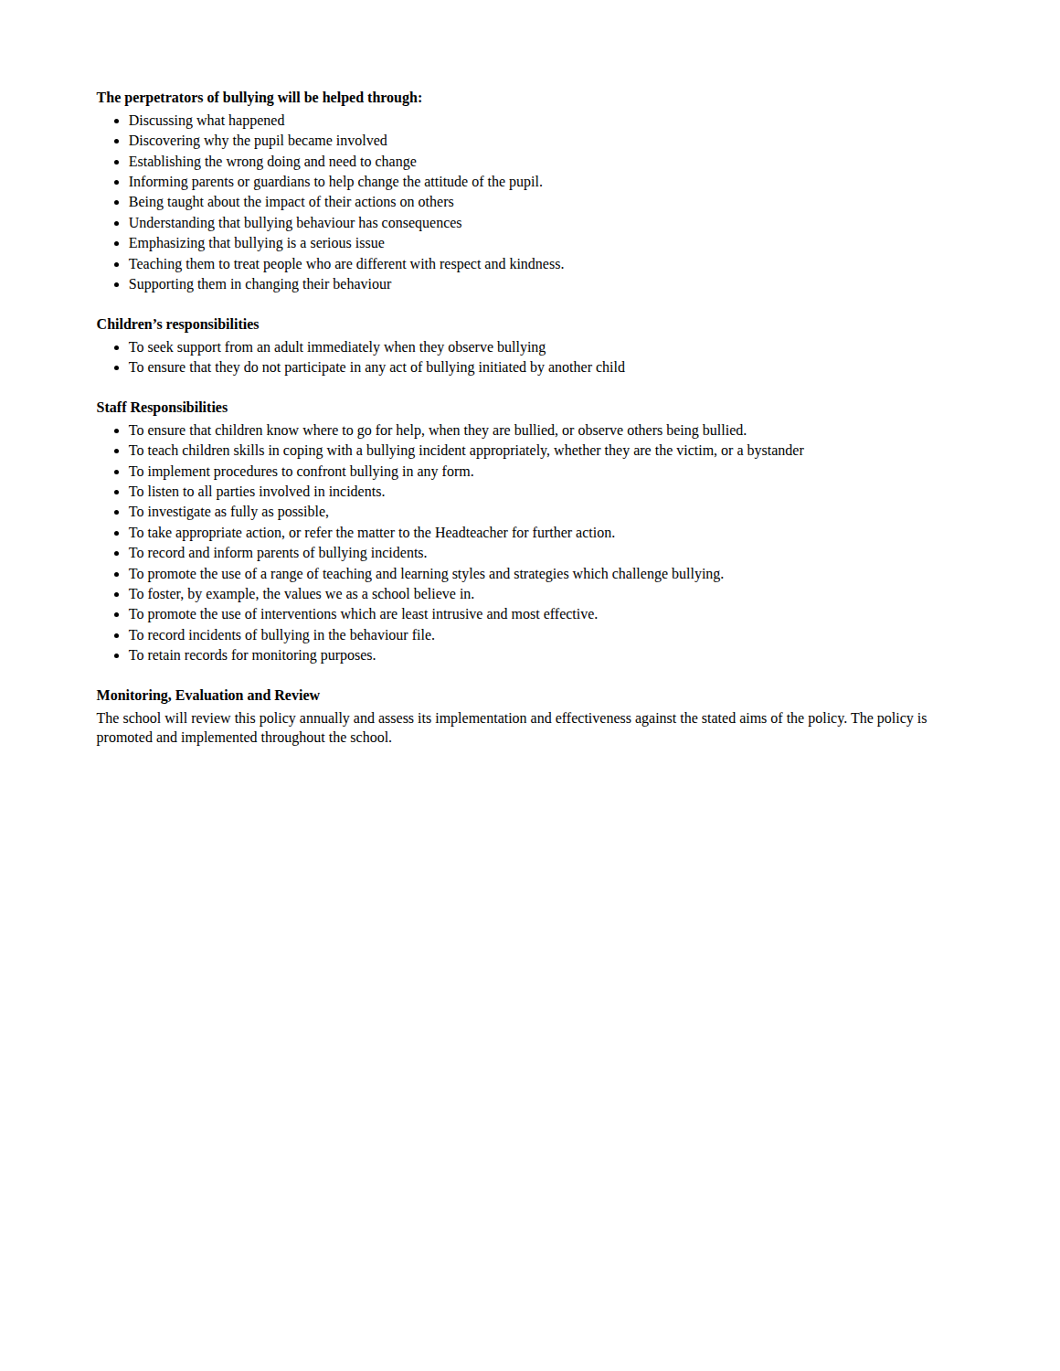The perpetrators of bullying will be helped through:
Discussing what happened
Discovering why the pupil became involved
Establishing the wrong doing and need to change
Informing parents or guardians to help change the attitude of the pupil.
Being taught about the impact of their actions on others
Understanding that bullying behaviour has consequences
Emphasizing that bullying is a serious issue
Teaching them to treat people who are different with respect and kindness.
Supporting them in changing their behaviour
Children’s responsibilities
To seek support from an adult immediately when they observe bullying
To ensure that they do not participate in any act of bullying initiated by another child
Staff Responsibilities
To ensure that children know where to go for help, when they are bullied, or observe others being bullied.
To teach children skills in coping with a bullying incident appropriately, whether they are the victim, or a bystander
To implement procedures to confront bullying in any form.
To listen to all parties involved in incidents.
To investigate as fully as possible,
To take appropriate action, or refer the matter to the Headteacher for further action.
To record and inform parents of bullying incidents.
To promote the use of a range of teaching and learning styles and strategies which challenge bullying.
To foster, by example, the values we as a school believe in.
To promote the use of interventions which are least intrusive and most effective.
To record incidents of bullying in the behaviour file.
To retain records for monitoring purposes.
Monitoring, Evaluation and Review
The school will review this policy annually and assess its implementation and effectiveness against the stated aims of the policy. The policy is promoted and implemented throughout the school.